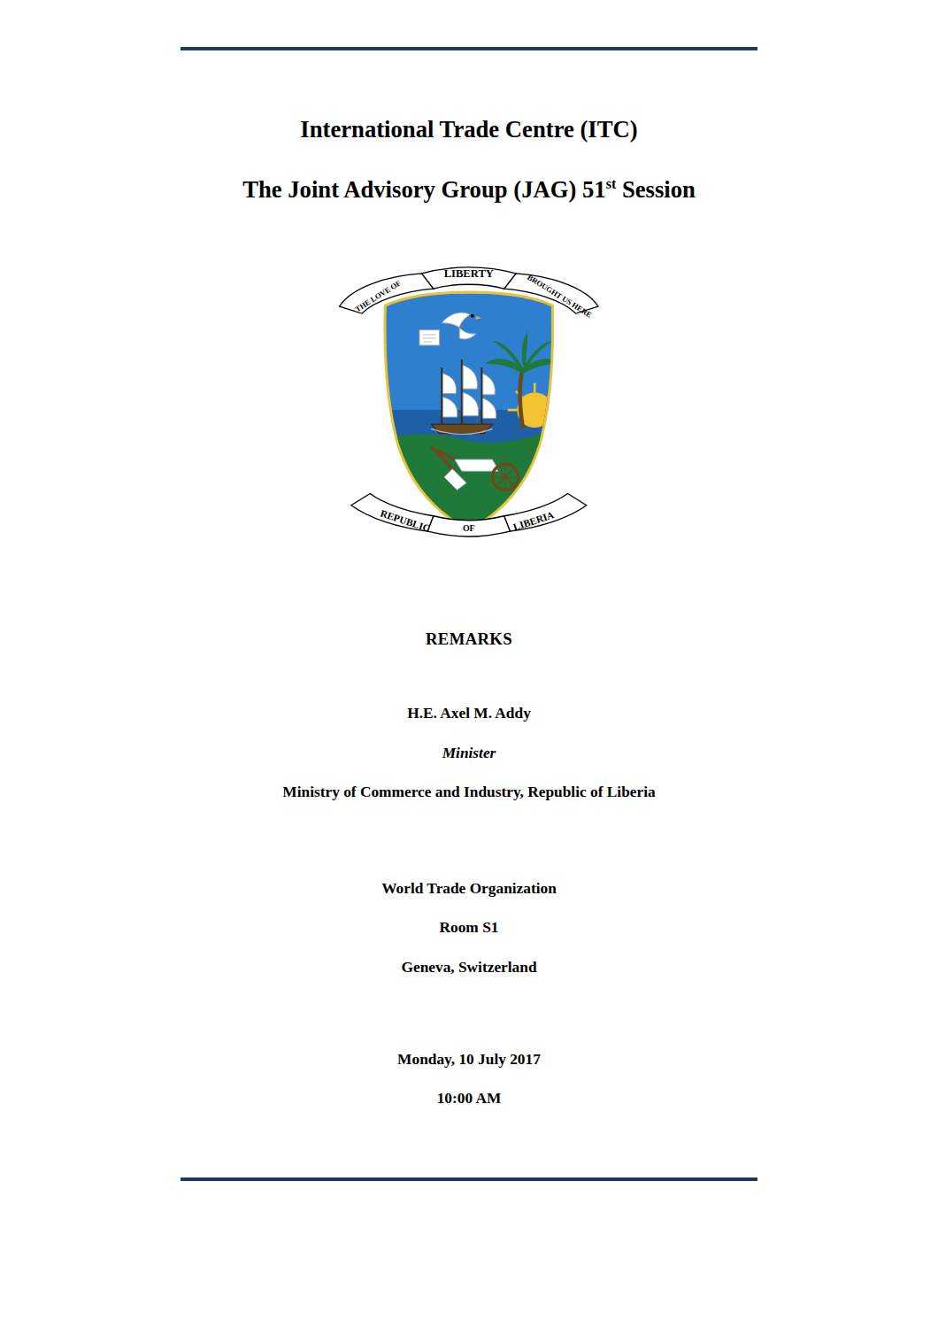International Trade Centre (ITC)
The Joint Advisory Group (JAG) 51st Session
LIBERTY THE LOVE OF BROUGHT US HERE OF REPUBLIC LIBERIA
REMARKS
H.E. Axel M. Addy
Minister
Ministry of Commerce and Industry, Republic of Liberia
World Trade Organization
Room S1
Geneva, Switzerland
Monday, 10 July 2017
10:00 AM